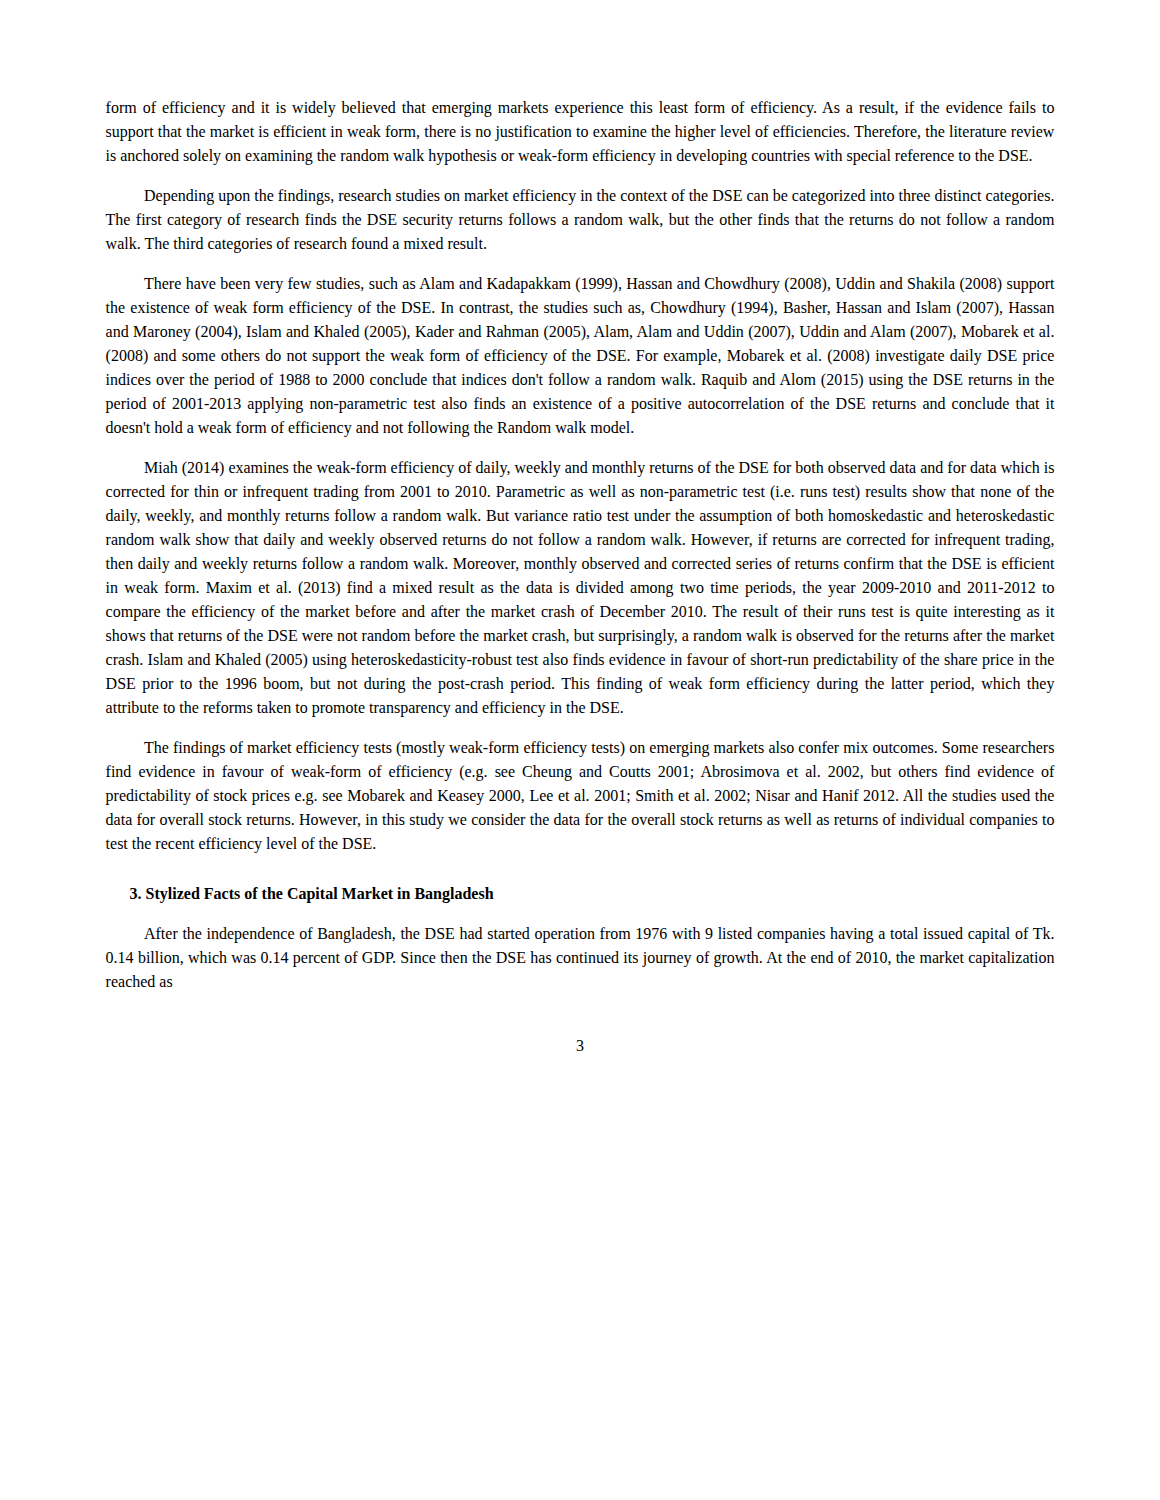form of efficiency and it is widely believed that emerging markets experience this least form of efficiency. As a result, if the evidence fails to support that the market is efficient in weak form, there is no justification to examine the higher level of efficiencies. Therefore, the literature review is anchored solely on examining the random walk hypothesis or weak-form efficiency in developing countries with special reference to the DSE.
Depending upon the findings, research studies on market efficiency in the context of the DSE can be categorized into three distinct categories. The first category of research finds the DSE security returns follows a random walk, but the other finds that the returns do not follow a random walk. The third categories of research found a mixed result.
There have been very few studies, such as Alam and Kadapakkam (1999), Hassan and Chowdhury (2008), Uddin and Shakila (2008) support the existence of weak form efficiency of the DSE. In contrast, the studies such as, Chowdhury (1994), Basher, Hassan and Islam (2007), Hassan and Maroney (2004), Islam and Khaled (2005), Kader and Rahman (2005), Alam, Alam and Uddin (2007), Uddin and Alam (2007), Mobarek et al. (2008) and some others do not support the weak form of efficiency of the DSE. For example, Mobarek et al. (2008) investigate daily DSE price indices over the period of 1988 to 2000 conclude that indices don't follow a random walk. Raquib and Alom (2015) using the DSE returns in the period of 2001-2013 applying non-parametric test also finds an existence of a positive autocorrelation of the DSE returns and conclude that it doesn't hold a weak form of efficiency and not following the Random walk model.
Miah (2014) examines the weak-form efficiency of daily, weekly and monthly returns of the DSE for both observed data and for data which is corrected for thin or infrequent trading from 2001 to 2010. Parametric as well as non-parametric test (i.e. runs test) results show that none of the daily, weekly, and monthly returns follow a random walk. But variance ratio test under the assumption of both homoskedastic and heteroskedastic random walk show that daily and weekly observed returns do not follow a random walk. However, if returns are corrected for infrequent trading, then daily and weekly returns follow a random walk. Moreover, monthly observed and corrected series of returns confirm that the DSE is efficient in weak form. Maxim et al. (2013) find a mixed result as the data is divided among two time periods, the year 2009-2010 and 2011-2012 to compare the efficiency of the market before and after the market crash of December 2010. The result of their runs test is quite interesting as it shows that returns of the DSE were not random before the market crash, but surprisingly, a random walk is observed for the returns after the market crash. Islam and Khaled (2005) using heteroskedasticity-robust test also finds evidence in favour of short-run predictability of the share price in the DSE prior to the 1996 boom, but not during the post-crash period. This finding of weak form efficiency during the latter period, which they attribute to the reforms taken to promote transparency and efficiency in the DSE.
The findings of market efficiency tests (mostly weak-form efficiency tests) on emerging markets also confer mix outcomes. Some researchers find evidence in favour of weak-form of efficiency (e.g. see Cheung and Coutts 2001; Abrosimova et al. 2002, but others find evidence of predictability of stock prices e.g. see Mobarek and Keasey 2000, Lee et al. 2001; Smith et al. 2002; Nisar and Hanif 2012. All the studies used the data for overall stock returns. However, in this study we consider the data for the overall stock returns as well as returns of individual companies to test the recent efficiency level of the DSE.
3. Stylized Facts of the Capital Market in Bangladesh
After the independence of Bangladesh, the DSE had started operation from 1976 with 9 listed companies having a total issued capital of Tk. 0.14 billion, which was 0.14 percent of GDP. Since then the DSE has continued its journey of growth. At the end of 2010, the market capitalization reached as
3